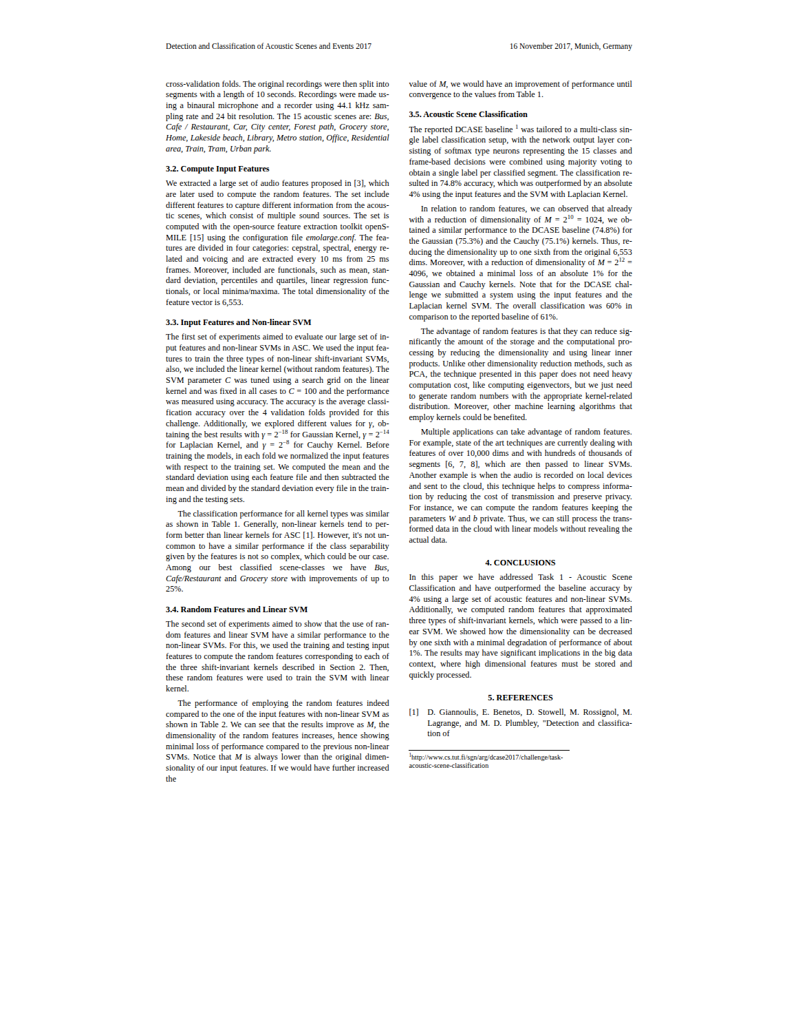Detection and Classification of Acoustic Scenes and Events 2017 16 November 2017, Munich, Germany
cross-validation folds. The original recordings were then split into segments with a length of 10 seconds. Recordings were made using a binaural microphone and a recorder using 44.1 kHz sampling rate and 24 bit resolution. The 15 acoustic scenes are: Bus, Cafe / Restaurant, Car, City center, Forest path, Grocery store, Home, Lakeside beach, Library, Metro station, Office, Residential area, Train, Tram, Urban park.
3.2. Compute Input Features
We extracted a large set of audio features proposed in [3], which are later used to compute the random features. The set include different features to capture different information from the acoustic scenes, which consist of multiple sound sources. The set is computed with the open-source feature extraction toolkit openSMILE [15] using the configuration file emolarge.conf. The features are divided in four categories: cepstral, spectral, energy related and voicing and are extracted every 10 ms from 25 ms frames. Moreover, included are functionals, such as mean, standard deviation, percentiles and quartiles, linear regression functionals, or local minima/maxima. The total dimensionality of the feature vector is 6,553.
3.3. Input Features and Non-linear SVM
The first set of experiments aimed to evaluate our large set of input features and non-linear SVMs in ASC. We used the input features to train the three types of non-linear shift-invariant SVMs, also, we included the linear kernel (without random features). The SVM parameter C was tuned using a search grid on the linear kernel and was fixed in all cases to C = 100 and the performance was measured using accuracy. The accuracy is the average classification accuracy over the 4 validation folds provided for this challenge. Additionally, we explored different values for γ, obtaining the best results with γ = 2−18 for Gaussian Kernel, γ = 2−14 for Laplacian Kernel, and γ = 2−8 for Cauchy Kernel. Before training the models, in each fold we normalized the input features with respect to the training set. We computed the mean and the standard deviation using each feature file and then subtracted the mean and divided by the standard deviation every file in the training and the testing sets.
The classification performance for all kernel types was similar as shown in Table 1. Generally, non-linear kernels tend to perform better than linear kernels for ASC [1]. However, it's not uncommon to have a similar performance if the class separability given by the features is not so complex, which could be our case. Among our best classified scene-classes we have Bus, Cafe/Restaurant and Grocery store with improvements of up to 25%.
3.4. Random Features and Linear SVM
The second set of experiments aimed to show that the use of random features and linear SVM have a similar performance to the non-linear SVMs. For this, we used the training and testing input features to compute the random features corresponding to each of the three shift-invariant kernels described in Section 2. Then, these random features were used to train the SVM with linear kernel.
The performance of employing the random features indeed compared to the one of the input features with non-linear SVM as shown in Table 2. We can see that the results improve as M, the dimensionality of the random features increases, hence showing minimal loss of performance compared to the previous non-linear SVMs. Notice that M is always lower than the original dimensionality of our input features. If we would have further increased the
value of M, we would have an improvement of performance until convergence to the values from Table 1.
3.5. Acoustic Scene Classification
The reported DCASE baseline 1 was tailored to a multi-class single label classification setup, with the network output layer consisting of softmax type neurons representing the 15 classes and frame-based decisions were combined using majority voting to obtain a single label per classified segment. The classification resulted in 74.8% accuracy, which was outperformed by an absolute 4% using the input features and the SVM with Laplacian Kernel.
In relation to random features, we can observed that already with a reduction of dimensionality of M = 210 = 1024, we obtained a similar performance to the DCASE baseline (74.8%) for the Gaussian (75.3%) and the Cauchy (75.1%) kernels. Thus, reducing the dimensionality up to one sixth from the original 6,553 dims. Moreover, with a reduction of dimensionality of M = 212 = 4096, we obtained a minimal loss of an absolute 1% for the Gaussian and Cauchy kernels. Note that for the DCASE challenge we submitted a system using the input features and the Laplacian kernel SVM. The overall classification was 60% in comparison to the reported baseline of 61%.
The advantage of random features is that they can reduce significantly the amount of the storage and the computational processing by reducing the dimensionality and using linear inner products. Unlike other dimensionality reduction methods, such as PCA, the technique presented in this paper does not need heavy computation cost, like computing eigenvectors, but we just need to generate random numbers with the appropriate kernel-related distribution. Moreover, other machine learning algorithms that employ kernels could be benefited.
Multiple applications can take advantage of random features. For example, state of the art techniques are currently dealing with features of over 10,000 dims and with hundreds of thousands of segments [6, 7, 8], which are then passed to linear SVMs. Another example is when the audio is recorded on local devices and sent to the cloud, this technique helps to compress information by reducing the cost of transmission and preserve privacy. For instance, we can compute the random features keeping the parameters W and b private. Thus, we can still process the transformed data in the cloud with linear models without revealing the actual data.
4. CONCLUSIONS
In this paper we have addressed Task 1 - Acoustic Scene Classification and have outperformed the baseline accuracy by 4% using a large set of acoustic features and non-linear SVMs. Additionally, we computed random features that approximated three types of shift-invariant kernels, which were passed to a linear SVM. We showed how the dimensionality can be decreased by one sixth with a minimal degradation of performance of about 1%. The results may have significant implications in the big data context, where high dimensional features must be stored and quickly processed.
5. REFERENCES
[1]
D. Giannoulis, E. Benetos, D. Stowell, M. Rossignol, M. Lagrange, and M. D. Plumbley, "Detection and classification of
1http://www.cs.tut.fi/sgn/arg/dcase2017/challenge/task-acoustic-scene-classification